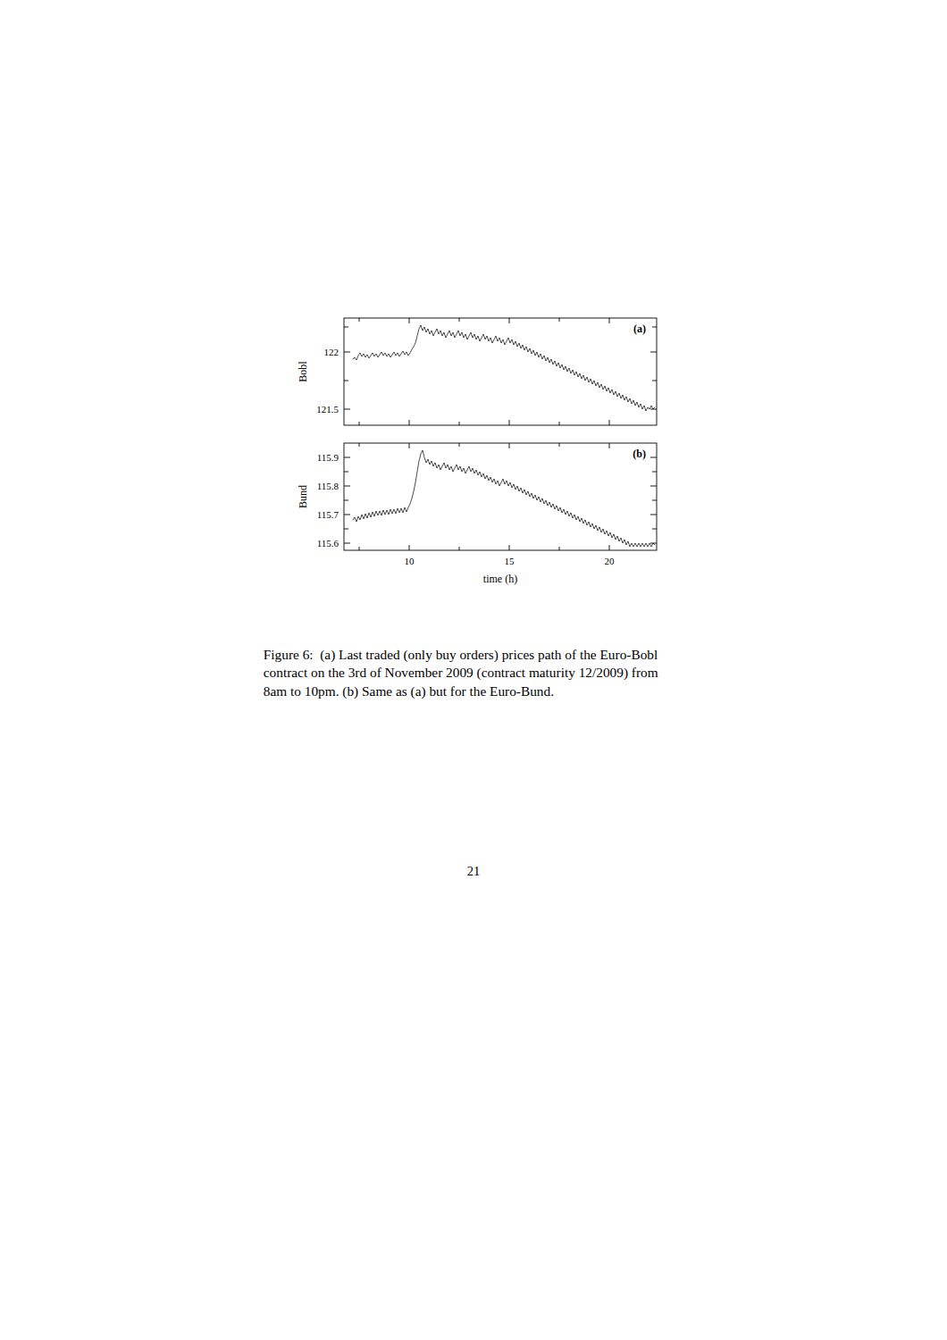Last traded prices of Euro-Bobl and Euro-Bund, 3 November 2009 122 121.5 Bobl (a) 115.9 115.8 115.7 115.6 10 15 20 Bund time (h) (b)
Figure 6: (a) Last traded (only buy orders) prices path of the Euro-Bobl contract on the 3rd of November 2009 (contract maturity 12/2009) from 8am to 10pm. (b) Same as (a) but for the Euro-Bund.
21